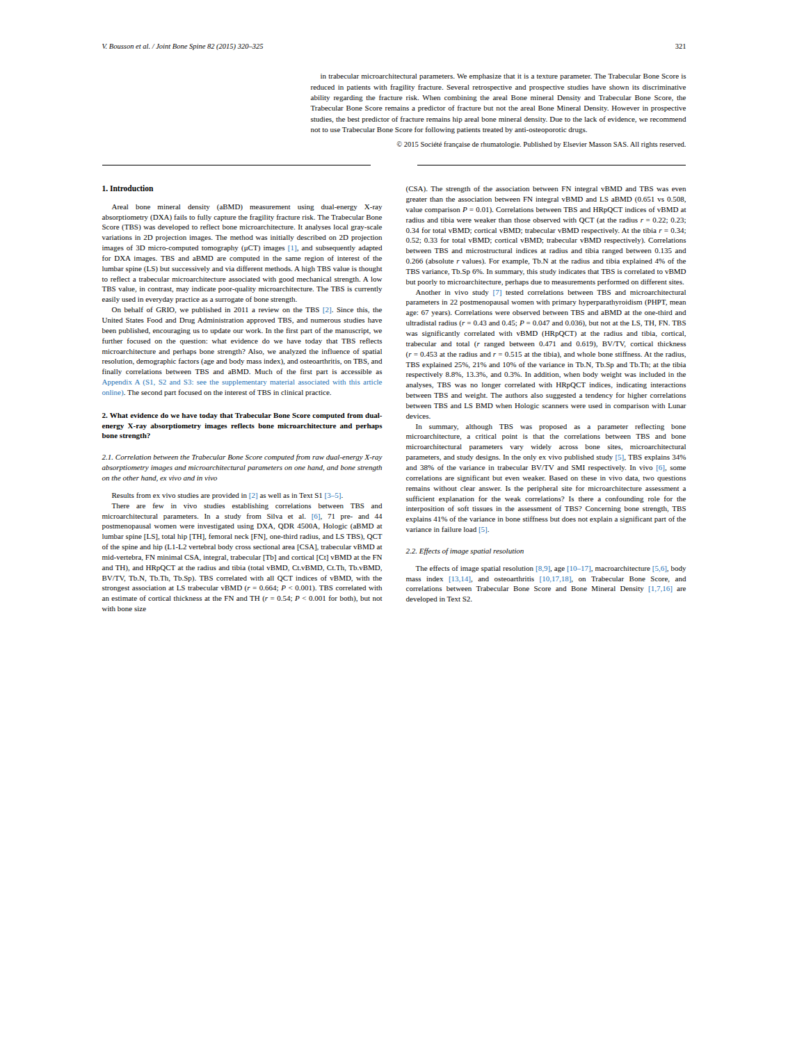V. Bousson et al. / Joint Bone Spine 82 (2015) 320–325 321
in trabecular microarchitectural parameters. We emphasize that it is a texture parameter. The Trabecular Bone Score is reduced in patients with fragility fracture. Several retrospective and prospective studies have shown its discriminative ability regarding the fracture risk. When combining the areal Bone mineral Density and Trabecular Bone Score, the Trabecular Bone Score remains a predictor of fracture but not the areal Bone Mineral Density. However in prospective studies, the best predictor of fracture remains hip areal bone mineral density. Due to the lack of evidence, we recommend not to use Trabecular Bone Score for following patients treated by anti-osteoporotic drugs.
© 2015 Société française de rhumatologie. Published by Elsevier Masson SAS. All rights reserved.
1. Introduction
Areal bone mineral density (aBMD) measurement using dual-energy X-ray absorptiometry (DXA) fails to fully capture the fragility fracture risk. The Trabecular Bone Score (TBS) was developed to reflect bone microarchitecture. It analyses local gray-scale variations in 2D projection images. The method was initially described on 2D projection images of 3D micro-computed tomography (μCT) images [1], and subsequently adapted for DXA images. TBS and aBMD are computed in the same region of interest of the lumbar spine (LS) but successively and via different methods. A high TBS value is thought to reflect a trabecular microarchitecture associated with good mechanical strength. A low TBS value, in contrast, may indicate poor-quality microarchitecture. The TBS is currently easily used in everyday practice as a surrogate of bone strength.
On behalf of GRIO, we published in 2011 a review on the TBS [2]. Since this, the United States Food and Drug Administration approved TBS, and numerous studies have been published, encouraging us to update our work. In the first part of the manuscript, we further focused on the question: what evidence do we have today that TBS reflects microarchitecture and perhaps bone strength? Also, we analyzed the influence of spatial resolution, demographic factors (age and body mass index), and osteoarthritis, on TBS, and finally correlations between TBS and aBMD. Much of the first part is accessible as Appendix A (S1, S2 and S3: see the supplementary material associated with this article online). The second part focused on the interest of TBS in clinical practice.
2. What evidence do we have today that Trabecular Bone Score computed from dual-energy X-ray absorptiometry images reflects bone microarchitecture and perhaps bone strength?
2.1. Correlation between the Trabecular Bone Score computed from raw dual-energy X-ray absorptiometry images and microarchitectural parameters on one hand, and bone strength on the other hand, ex vivo and in vivo
Results from ex vivo studies are provided in [2] as well as in Text S1 [3–5].
There are few in vivo studies establishing correlations between TBS and microarchitectural parameters. In a study from Silva et al. [6], 71 pre- and 44 postmenopausal women were investigated using DXA, QDR 4500A, Hologic (aBMD at lumbar spine [LS], total hip [TH], femoral neck [FN], one-third radius, and LS TBS), QCT of the spine and hip (L1-L2 vertebral body cross sectional area [CSA], trabecular vBMD at mid-vertebra, FN minimal CSA, integral, trabecular [Tb] and cortical [Ct] vBMD at the FN and TH), and HRpQCT at the radius and tibia (total vBMD, Ct.vBMD, Ct.Th, Tb.vBMD, BV/TV, Tb.N, Tb.Th, Tb.Sp). TBS correlated with all QCT indices of vBMD, with the strongest association at LS trabecular vBMD (r = 0.664; P < 0.001). TBS correlated with an estimate of cortical thickness at the FN and TH (r = 0.54; P < 0.001 for both), but not with bone size
(CSA). The strength of the association between FN integral vBMD and TBS was even greater than the association between FN integral vBMD and LS aBMD (0.651 vs 0.508, value comparison P = 0.01). Correlations between TBS and HRpQCT indices of vBMD at radius and tibia were weaker than those observed with QCT (at the radius r = 0.22; 0.23; 0.34 for total vBMD; cortical vBMD; trabecular vBMD respectively. At the tibia r = 0.34; 0.52; 0.33 for total vBMD; cortical vBMD; trabecular vBMD respectively). Correlations between TBS and microstructural indices at radius and tibia ranged between 0.135 and 0.266 (absolute r values). For example, Tb.N at the radius and tibia explained 4% of the TBS variance, Tb.Sp 6%. In summary, this study indicates that TBS is correlated to vBMD but poorly to microarchitecture, perhaps due to measurements performed on different sites.
Another in vivo study [7] tested correlations between TBS and microarchitectural parameters in 22 postmenopausal women with primary hyperparathyroidism (PHPT, mean age: 67 years). Correlations were observed between TBS and aBMD at the one-third and ultradistal radius (r = 0.43 and 0.45; P = 0.047 and 0.036), but not at the LS, TH, FN. TBS was significantly correlated with vBMD (HRpQCT) at the radius and tibia, cortical, trabecular and total (r ranged between 0.471 and 0.619), BV/TV, cortical thickness (r = 0.453 at the radius and r = 0.515 at the tibia), and whole bone stiffness. At the radius, TBS explained 25%, 21% and 10% of the variance in Tb.N, Tb.Sp and Tb.Th; at the tibia respectively 8.8%, 13.3%, and 0.3%. In addition, when body weight was included in the analyses, TBS was no longer correlated with HRpQCT indices, indicating interactions between TBS and weight. The authors also suggested a tendency for higher correlations between TBS and LS BMD when Hologic scanners were used in comparison with Lunar devices.
In summary, although TBS was proposed as a parameter reflecting bone microarchitecture, a critical point is that the correlations between TBS and bone microarchitectural parameters vary widely across bone sites, microarchitectural parameters, and study designs. In the only ex vivo published study [5], TBS explains 34% and 38% of the variance in trabecular BV/TV and SMI respectively. In vivo [6], some correlations are significant but even weaker. Based on these in vivo data, two questions remains without clear answer. Is the peripheral site for microarchitecture assessment a sufficient explanation for the weak correlations? Is there a confounding role for the interposition of soft tissues in the assessment of TBS? Concerning bone strength, TBS explains 41% of the variance in bone stiffness but does not explain a significant part of the variance in failure load [5].
2.2. Effects of image spatial resolution
The effects of image spatial resolution [8,9], age [10–17], macroarchitecture [5,6], body mass index [13,14], and osteoarthritis [10,17,18], on Trabecular Bone Score, and correlations between Trabecular Bone Score and Bone Mineral Density [1,7,16] are developed in Text S2.